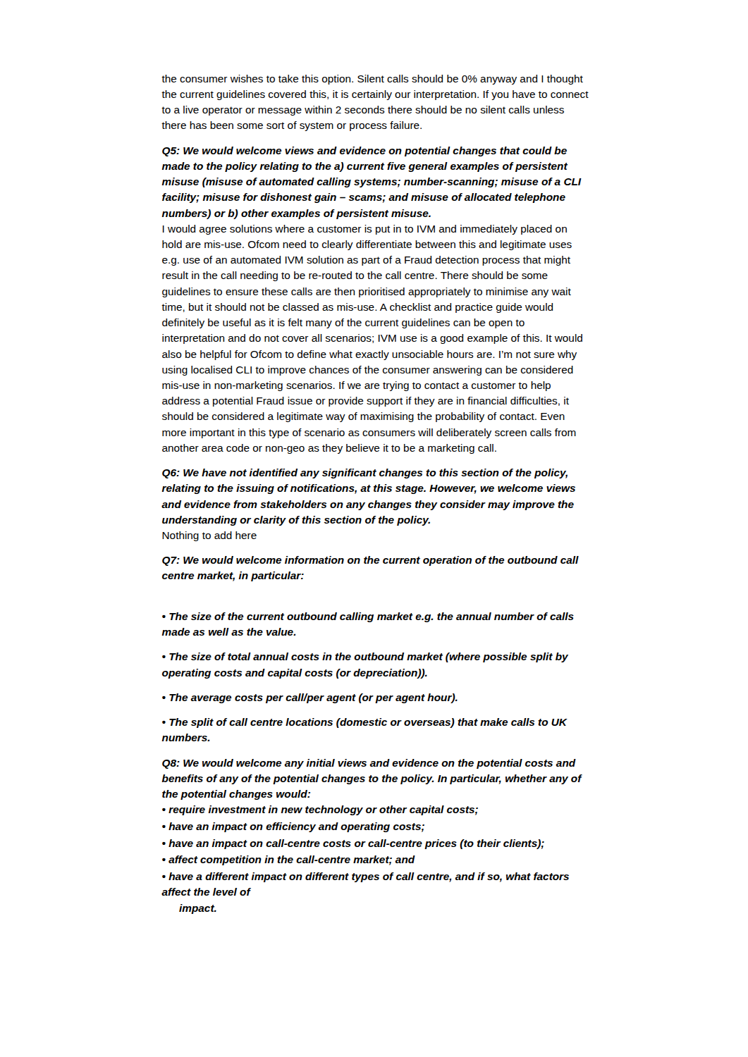the consumer wishes to take this option. Silent calls should be 0% anyway and I thought the current guidelines covered this, it is certainly our interpretation. If you have to connect to a live operator or message within 2 seconds there should be no silent calls unless there has been some sort of system or process failure.
Q5: We would welcome views and evidence on potential changes that could be made to the policy relating to the a) current five general examples of persistent misuse (misuse of automated calling systems; number-scanning; misuse of a CLI facility; misuse for dishonest gain – scams; and misuse of allocated telephone numbers) or b) other examples of persistent misuse.
I would agree solutions where a customer is put in to IVM and immediately placed on hold are mis-use. Ofcom need to clearly differentiate between this and legitimate uses e.g. use of an automated IVM solution as part of a Fraud detection process that might result in the call needing to be re-routed to the call centre. There should be some guidelines to ensure these calls are then prioritised appropriately to minimise any wait time, but it should not be classed as mis-use. A checklist and practice guide would definitely be useful as it is felt many of the current guidelines can be open to interpretation and do not cover all scenarios; IVM use is a good example of this. It would also be helpful for Ofcom to define what exactly unsociable hours are. I’m not sure why using localised CLI to improve chances of the consumer answering can be considered mis-use in non-marketing scenarios. If we are trying to contact a customer to help address a potential Fraud issue or provide support if they are in financial difficulties, it should be considered a legitimate way of maximising the probability of contact. Even more important in this type of scenario as consumers will deliberately screen calls from another area code or non-geo as they believe it to be a marketing call.
Q6: We have not identified any significant changes to this section of the policy, relating to the issuing of notifications, at this stage. However, we welcome views and evidence from stakeholders on any changes they consider may improve the understanding or clarity of this section of the policy.
Nothing to add here
Q7: We would welcome information on the current operation of the outbound call centre market, in particular:
• The size of the current outbound calling market e.g. the annual number of calls made as well as the value.
• The size of total annual costs in the outbound market (where possible split by operating costs and capital costs (or depreciation)).
• The average costs per call/per agent (or per agent hour).
• The split of call centre locations (domestic or overseas) that make calls to UK numbers.
Q8: We would welcome any initial views and evidence on the potential costs and benefits of any of the potential changes to the policy. In particular, whether any of the potential changes would:
• require investment in new technology or other capital costs;
• have an impact on efficiency and operating costs;
• have an impact on call-centre costs or call-centre prices (to their clients);
• affect competition in the call-centre market; and
• have a different impact on different types of call centre, and if so, what factors affect the level of impact.